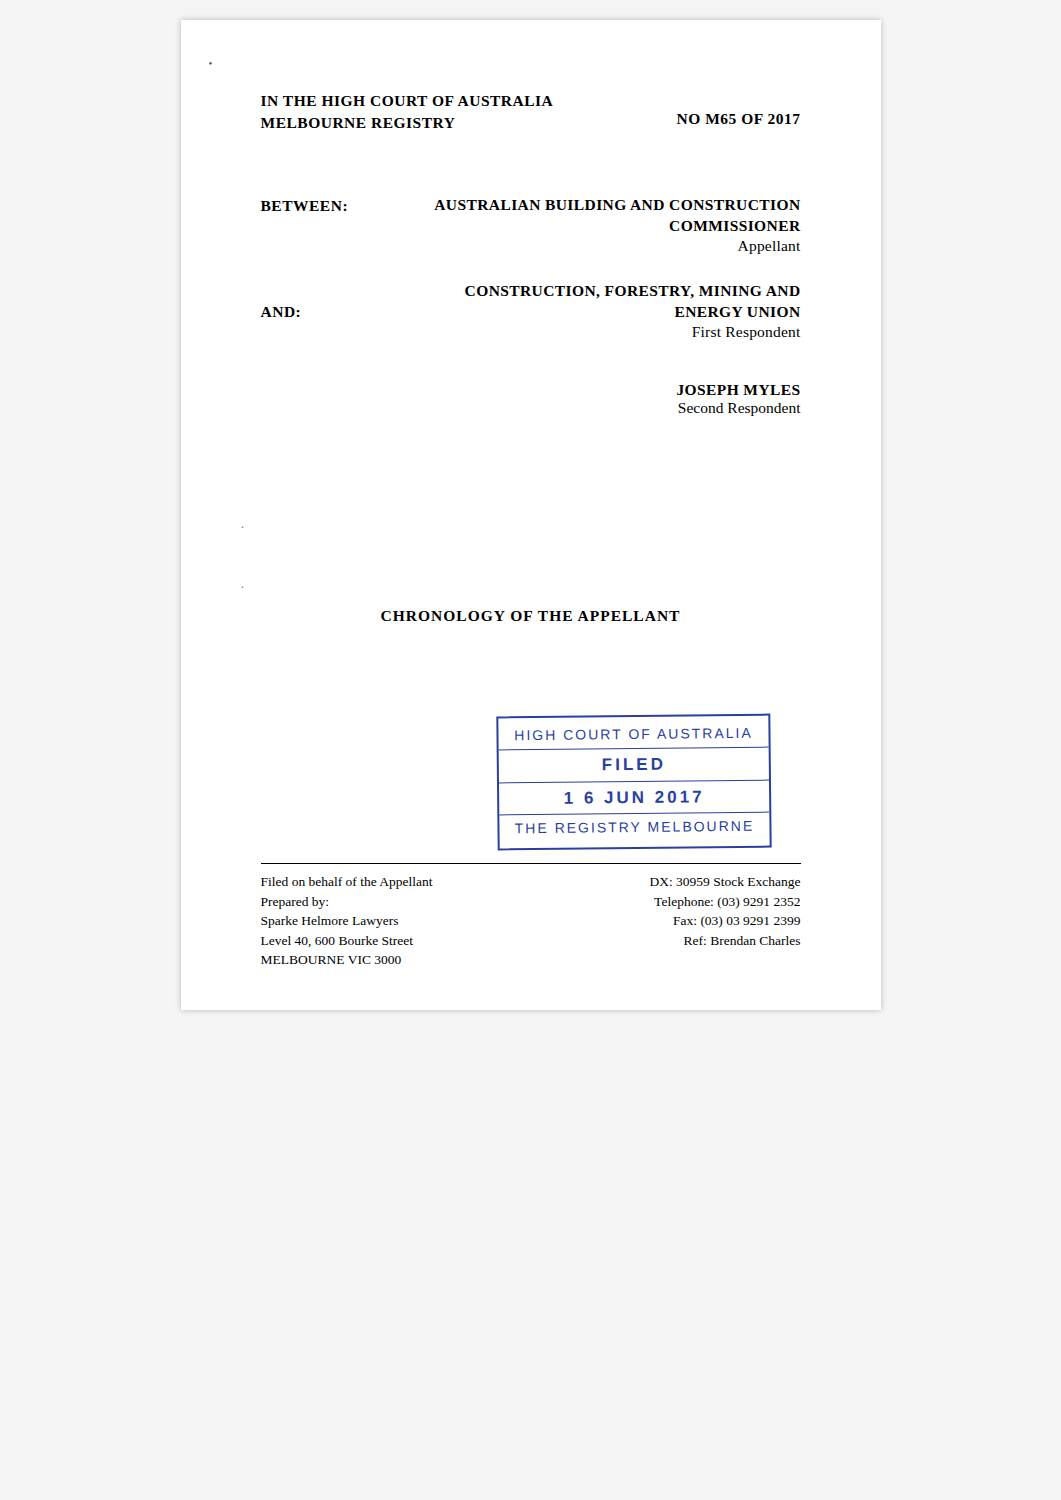•
·
·
IN THE HIGH COURT OF AUSTRALIA
MELBOURNE REGISTRY
NO M65 OF 2017
BETWEEN:
AUSTRALIAN BUILDING AND CONSTRUCTION
COMMISSIONER
Appellant
AND:
CONSTRUCTION, FORESTRY, MINING AND
ENERGY UNION
First Respondent
JOSEPH MYLES
Second Respondent
CHRONOLOGY OF THE APPELLANT
HIGH COURT OF AUSTRALIA
FILED
1 6 JUN 2017
THE REGISTRY MELBOURNE
Filed on behalf of the Appellant
Prepared by:
Sparke Helmore Lawyers
Level 40, 600 Bourke Street
MELBOURNE VIC 3000
DX: 30959 Stock Exchange
Telephone: (03) 9291 2352
Fax: (03) 03 9291 2399
Ref: Brendan Charles